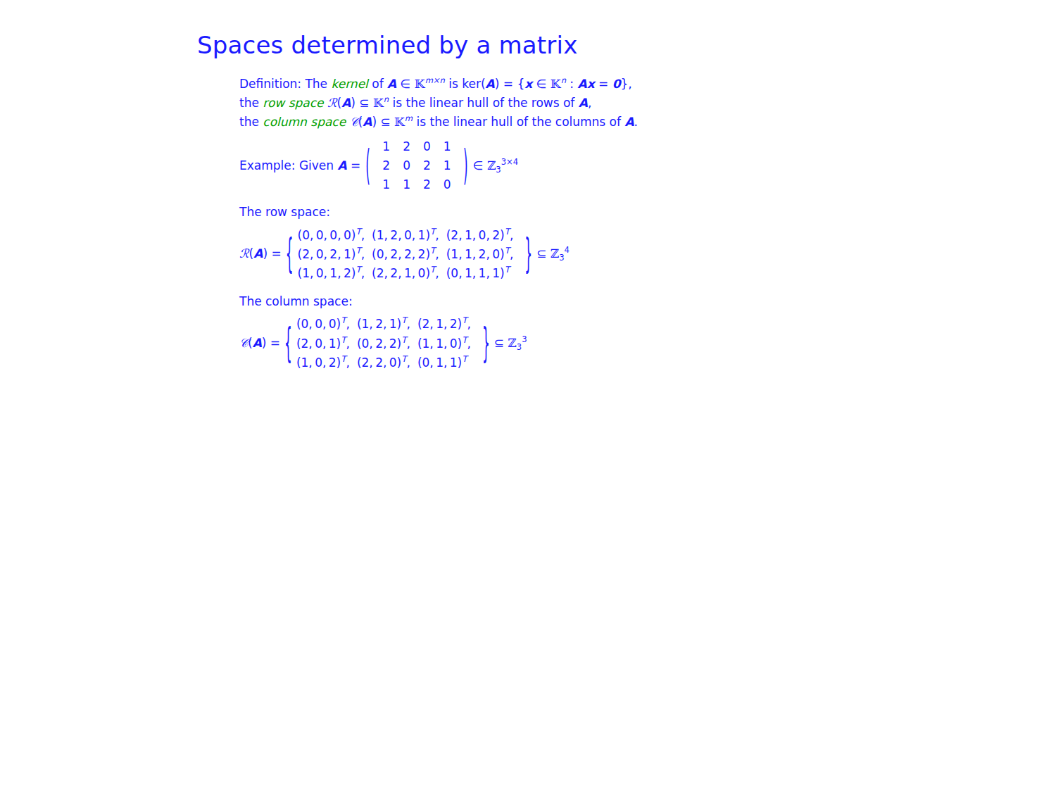Spaces determined by a matrix
Definition: The kernel of A ∈ 𝕂m×n is ker(A) = {x ∈ 𝕂n : Ax = 0},
the row space ℛ(A) ⊆ 𝕂n is the linear hull of the rows of A,
the column space 𝒞(A) ⊆ 𝕂m is the linear hull of the columns of A.
Example: Given A = (
| 1 | 2 | 0 | 1 |
| 2 | 0 | 2 | 1 |
| 1 | 1 | 2 | 0 |
) ∈ ℤ33×4
The row space:
ℛ(A) = {
| (0, 0, 0, 0) T , | (1, 2, 0, 1) T , | (2, 1, 0, 2) T , |
| (2, 0, 2, 1) T , | (0, 2, 2, 2) T , | (1, 1, 2, 0) T , |
| (1, 0, 1, 2) T , | (2, 2, 1, 0) T , | (0, 1, 1, 1) T |
} ⊆ ℤ34
The column space:
𝒞(A) = {
| (0, 0, 0) T , | (1, 2, 1) T , | (2, 1, 2) T , |
| (2, 0, 1) T , | (0, 2, 2) T , | (1, 1, 0) T , |
| (1, 0, 2) T , | (2, 2, 0) T , | (0, 1, 1) T |
} ⊆ ℤ33